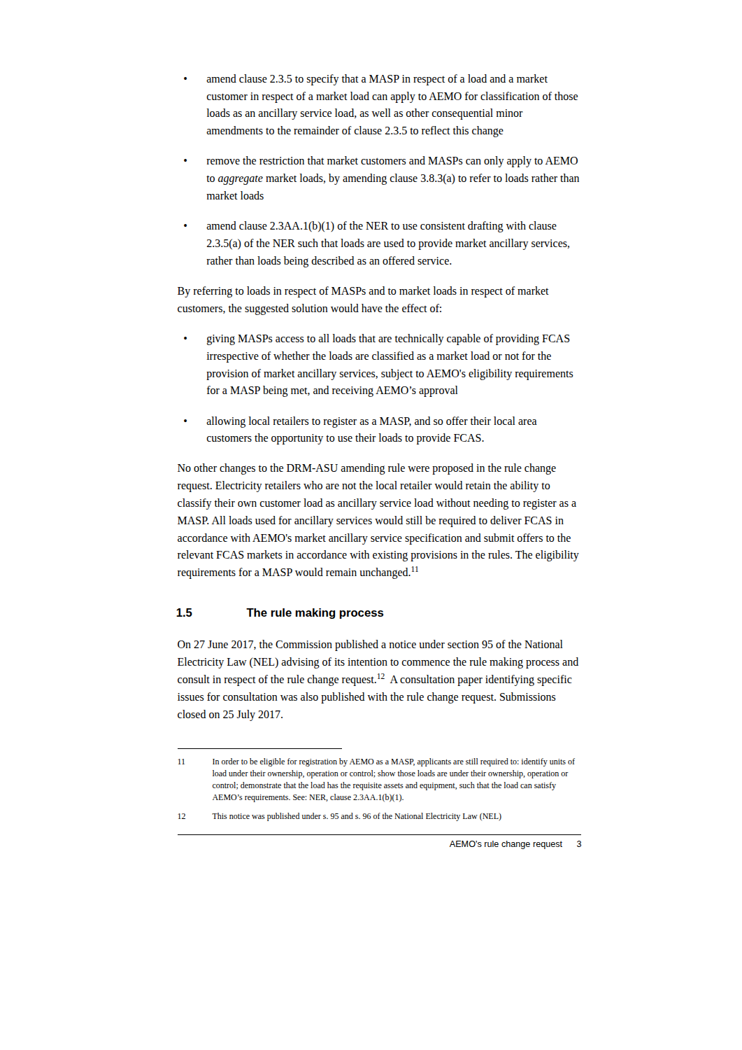amend clause 2.3.5 to specify that a MASP in respect of a load and a market customer in respect of a market load can apply to AEMO for classification of those loads as an ancillary service load, as well as other consequential minor amendments to the remainder of clause 2.3.5 to reflect this change
remove the restriction that market customers and MASPs can only apply to AEMO to aggregate market loads, by amending clause 3.8.3(a) to refer to loads rather than market loads
amend clause 2.3AA.1(b)(1) of the NER to use consistent drafting with clause 2.3.5(a) of the NER such that loads are used to provide market ancillary services, rather than loads being described as an offered service.
By referring to loads in respect of MASPs and to market loads in respect of market customers, the suggested solution would have the effect of:
giving MASPs access to all loads that are technically capable of providing FCAS irrespective of whether the loads are classified as a market load or not for the provision of market ancillary services, subject to AEMO's eligibility requirements for a MASP being met, and receiving AEMO’s approval
allowing local retailers to register as a MASP, and so offer their local area customers the opportunity to use their loads to provide FCAS.
No other changes to the DRM-ASU amending rule were proposed in the rule change request. Electricity retailers who are not the local retailer would retain the ability to classify their own customer load as ancillary service load without needing to register as a MASP. All loads used for ancillary services would still be required to deliver FCAS in accordance with AEMO's market ancillary service specification and submit offers to the relevant FCAS markets in accordance with existing provisions in the rules. The eligibility requirements for a MASP would remain unchanged.11
1.5 The rule making process
On 27 June 2017, the Commission published a notice under section 95 of the National Electricity Law (NEL) advising of its intention to commence the rule making process and consult in respect of the rule change request.12 A consultation paper identifying specific issues for consultation was also published with the rule change request. Submissions closed on 25 July 2017.
11
In order to be eligible for registration by AEMO as a MASP, applicants are still required to: identify units of load under their ownership, operation or control; show those loads are under their ownership, operation or control; demonstrate that the load has the requisite assets and equipment, such that the load can satisfy AEMO’s requirements. See: NER, clause 2.3AA.1(b)(1).
12
This notice was published under s. 95 and s. 96 of the National Electricity Law (NEL)
AEMO's rule change request3